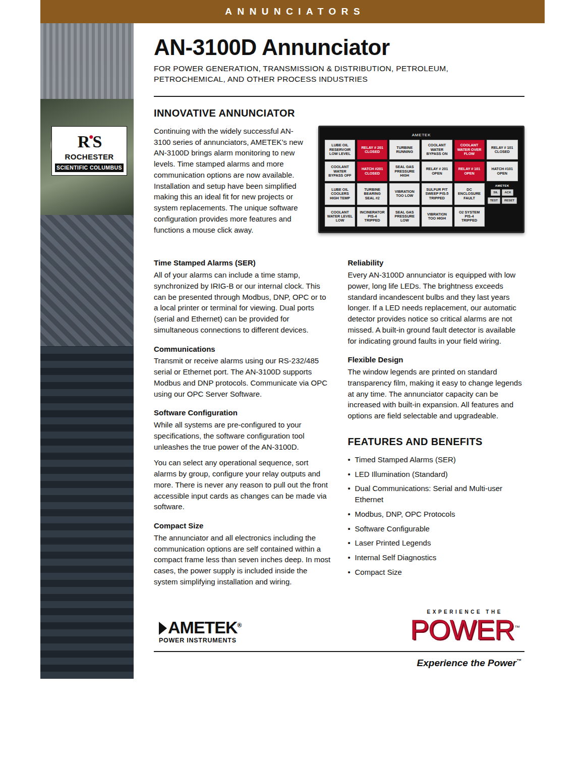ANNUNCIATORS
R•S
ROCHESTER
SCIENTIFIC COLUMBUS
AN-3100D Annunciator
FOR POWER GENERATION, TRANSMISSION & DISTRIBUTION, PETROLEUM,
PETROCHEMICAL, AND OTHER PROCESS INDUSTRIES
INNOVATIVE ANNUNCIATOR
Continuing with the widely successful AN-3100 series of annunciators, AMETEK’s new AN-3100D brings alarm monitoring to new levels. Time stamped alarms and more communication options are now available. Installation and setup have been simplified making this an ideal fit for new projects or system replacements. The unique software configuration provides more features and functions a mouse click away.
AMETEK
LUBE OIL
RESERVOIR
LOW LEVEL
RELAY # 201
CLOSED
TURBINE
RUNNING
COOLANT
WATER
BYPASS ON
COOLANT
WATER OVER
FLOW
RELAY # 101
CLOSED
COOLANT
WATER
BYPASS OFF
HATCH #201
CLOSED
SEAL GAS
PRESSURE
HIGH
RELAY # 201
OPEN
RELAY # 101
OPEN
HATCH #101
OPEN
LUBE OIL
COOLERS
HIGH TEMP
TURBINE
BEARING
SEAL #2
VIBRATION
TOO LOW
SULFUR PIT
SWEEP PIS-5
TRIPPED
DC
ENCLOSURE
FAULT
AMETEK
SIL ACK
TEST RESET
COOLANT
WATER LEVEL
LOW
INCINERATOR
PIS-4
TRIPPED
SEAL GAS
PRESSURE
LOW
VIBRATION
TOO HIGH
O2 SYSTEM
PIS-4
TRIPPED
Time Stamped Alarms (SER)
All of your alarms can include a time stamp, synchronized by IRIG-B or our internal clock. This can be presented through Modbus, DNP, OPC or to a local printer or terminal for viewing. Dual ports (serial and Ethernet) can be provided for simultaneous connections to different devices.
Communications
Transmit or receive alarms using our RS-232/485 serial or Ethernet port. The AN-3100D supports Modbus and DNP protocols. Communicate via OPC using our OPC Server Software.
Software Configuration
While all systems are pre-configured to your specifications, the software configuration tool unleashes the true power of the AN-3100D.
You can select any operational sequence, sort alarms by group, configure your relay outputs and more. There is never any reason to pull out the front accessible input cards as changes can be made via software.
Compact Size
The annunciator and all electronics including the communication options are self contained within a compact frame less than seven inches deep. In most cases, the power supply is included inside the system simplifying installation and wiring.
Reliability
Every AN-3100D annunciator is equipped with low power, long life LEDs. The brightness exceeds standard incandescent bulbs and they last years longer. If a LED needs replacement, our automatic detector provides notice so critical alarms are not missed. A built-in ground fault detector is available for indicating ground faults in your field wiring.
Flexible Design
The window legends are printed on standard transparency film, making it easy to change legends at any time. The annunciator capacity can be increased with built-in expansion. All features and options are field selectable and upgradeable.
FEATURES AND BENEFITS
Timed Stamped Alarms (SER)
LED Illumination (Standard)
Dual Communications: Serial and Multi-user Ethernet
Modbus, DNP, OPC Protocols
Software Configurable
Laser Printed Legends
Internal Self Diagnostics
Compact Size
AMETEK®
POWER INSTRUMENTS
EXPERIENCE THE
POWER™
Experience the Power™